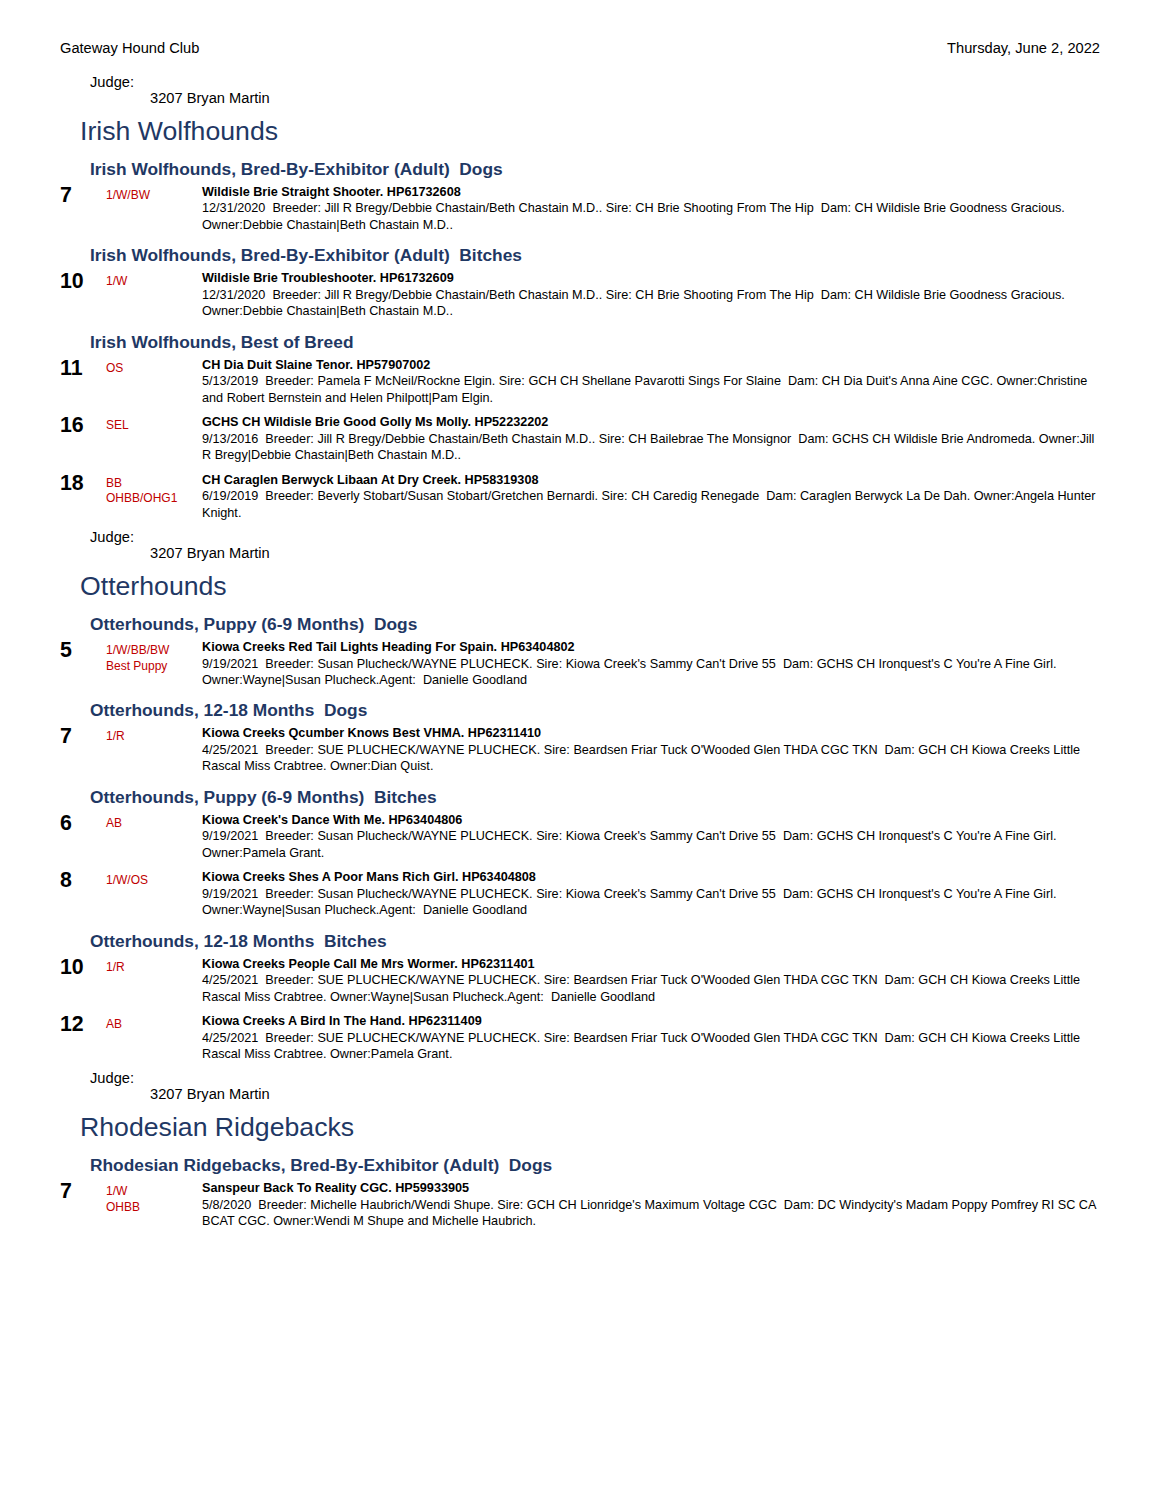Gateway Hound Club Thursday, June 2, 2022
Judge:
3207 Bryan Martin
Irish Wolfhounds
Irish Wolfhounds, Bred‑By‑Exhibitor (Adult) Dogs
7
1/W/BW
Wildisle Brie Straight Shooter. HP61732608
12/31/2020 Breeder: Jill R Bregy/Debbie Chastain/Beth Chastain M.D.. Sire: CH Brie Shooting From The Hip Dam: CH Wildisle Brie Goodness Gracious. Owner:Debbie Chastain|Beth Chastain M.D..
Irish Wolfhounds, Bred‑By‑Exhibitor (Adult) Bitches
10
1/W
Wildisle Brie Troubleshooter. HP61732609
12/31/2020 Breeder: Jill R Bregy/Debbie Chastain/Beth Chastain M.D.. Sire: CH Brie Shooting From The Hip Dam: CH Wildisle Brie Goodness Gracious. Owner:Debbie Chastain|Beth Chastain M.D..
Irish Wolfhounds, Best of Breed
11
OS
CH Dia Duit Slaine Tenor. HP57907002
5/13/2019 Breeder: Pamela F McNeil/Rockne Elgin. Sire: GCH CH Shellane Pavarotti Sings For Slaine Dam: CH Dia Duit's Anna Aine CGC. Owner:Christine and Robert Bernstein and Helen Philpott|Pam Elgin.
16
SEL
GCHS CH Wildisle Brie Good Golly Ms Molly. HP52232202
9/13/2016 Breeder: Jill R Bregy/Debbie Chastain/Beth Chastain M.D.. Sire: CH Bailebrae The Monsignor Dam: GCHS CH Wildisle Brie Andromeda. Owner:Jill R Bregy|Debbie Chastain|Beth Chastain M.D..
18
BB
OHBB/OHG1
CH Caraglen Berwyck Libaan At Dry Creek. HP58319308
6/19/2019 Breeder: Beverly Stobart/Susan Stobart/Gretchen Bernardi. Sire: CH Caredig Renegade Dam: Caraglen Berwyck La De Dah. Owner:Angela Hunter Knight.
Judge:
3207 Bryan Martin
Otterhounds
Otterhounds, Puppy (6‑9 Months) Dogs
5
1/W/BB/BW
Best Puppy
Kiowa Creeks Red Tail Lights Heading For Spain. HP63404802
9/19/2021 Breeder: Susan Plucheck/WAYNE PLUCHECK. Sire: Kiowa Creek's Sammy Can't Drive 55 Dam: GCHS CH Ironquest's C You're A Fine Girl. Owner:Wayne|Susan Plucheck.Agent: Danielle Goodland
Otterhounds, 12‑18 Months Dogs
7
1/R
Kiowa Creeks Qcumber Knows Best VHMA. HP62311410
4/25/2021 Breeder: SUE PLUCHECK/WAYNE PLUCHECK. Sire: Beardsen Friar Tuck O'Wooded Glen THDA CGC TKN Dam: GCH CH Kiowa Creeks Little Rascal Miss Crabtree. Owner:Dian Quist.
Otterhounds, Puppy (6‑9 Months) Bitches
6
AB
Kiowa Creek's Dance With Me. HP63404806
9/19/2021 Breeder: Susan Plucheck/WAYNE PLUCHECK. Sire: Kiowa Creek's Sammy Can't Drive 55 Dam: GCHS CH Ironquest's C You're A Fine Girl. Owner:Pamela Grant.
8
1/W/OS
Kiowa Creeks Shes A Poor Mans Rich Girl. HP63404808
9/19/2021 Breeder: Susan Plucheck/WAYNE PLUCHECK. Sire: Kiowa Creek's Sammy Can't Drive 55 Dam: GCHS CH Ironquest's C You're A Fine Girl. Owner:Wayne|Susan Plucheck.Agent: Danielle Goodland
Otterhounds, 12‑18 Months Bitches
10
1/R
Kiowa Creeks People Call Me Mrs Wormer. HP62311401
4/25/2021 Breeder: SUE PLUCHECK/WAYNE PLUCHECK. Sire: Beardsen Friar Tuck O'Wooded Glen THDA CGC TKN Dam: GCH CH Kiowa Creeks Little Rascal Miss Crabtree. Owner:Wayne|Susan Plucheck.Agent: Danielle Goodland
12
AB
Kiowa Creeks A Bird In The Hand. HP62311409
4/25/2021 Breeder: SUE PLUCHECK/WAYNE PLUCHECK. Sire: Beardsen Friar Tuck O'Wooded Glen THDA CGC TKN Dam: GCH CH Kiowa Creeks Little Rascal Miss Crabtree. Owner:Pamela Grant.
Judge:
3207 Bryan Martin
Rhodesian Ridgebacks
Rhodesian Ridgebacks, Bred‑By‑Exhibitor (Adult) Dogs
7
1/W
OHBB
Sanspeur Back To Reality CGC. HP59933905
5/8/2020 Breeder: Michelle Haubrich/Wendi Shupe. Sire: GCH CH Lionridge's Maximum Voltage CGC Dam: DC Windycity's Madam Poppy Pomfrey RI SC CA BCAT CGC. Owner:Wendi M Shupe and Michelle Haubrich.